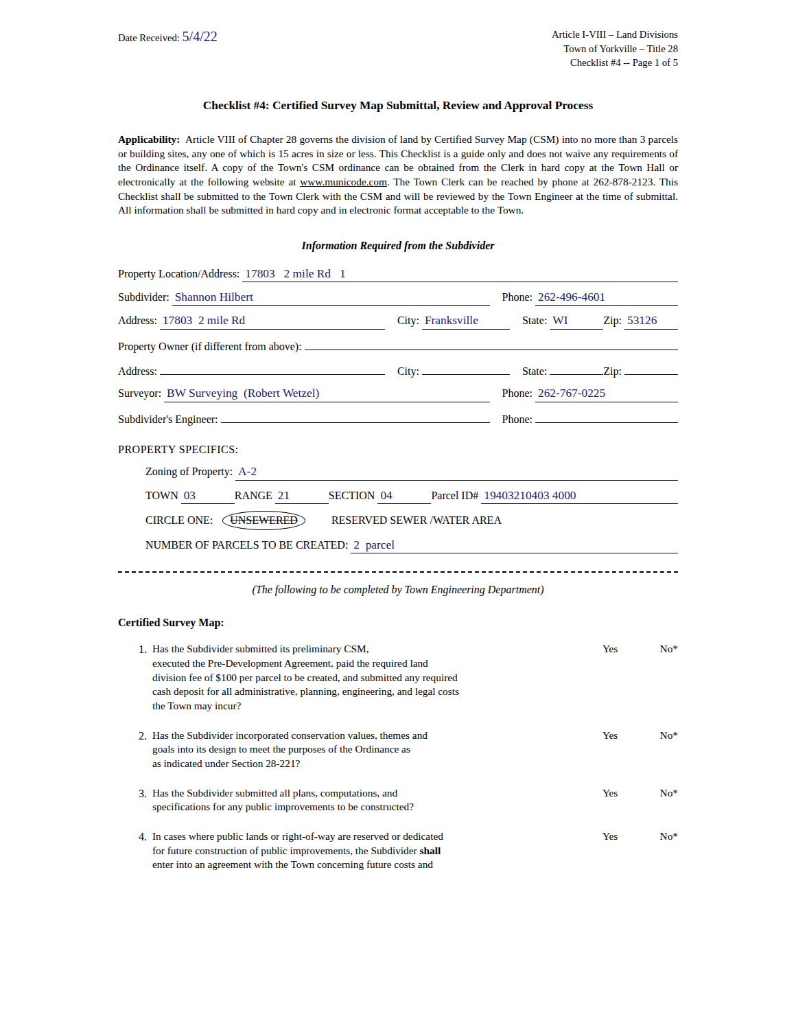Date Received: 5/4/22
Article I-VIII – Land Divisions
Town of Yorkville – Title 28
Checklist #4 -- Page 1 of 5
Checklist #4: Certified Survey Map Submittal, Review and Approval Process
Applicability: Article VIII of Chapter 28 governs the division of land by Certified Survey Map (CSM) into no more than 3 parcels or building sites, any one of which is 15 acres in size or less. This Checklist is a guide only and does not waive any requirements of the Ordinance itself. A copy of the Town's CSM ordinance can be obtained from the Clerk in hard copy at the Town Hall or electronically at the following website at www.municode.com. The Town Clerk can be reached by phone at 262-878-2123. This Checklist shall be submitted to the Town Clerk with the CSM and will be reviewed by the Town Engineer at the time of submittal. All information shall be submitted in hard copy and in electronic format acceptable to the Town.
Information Required from the Subdivider
Property Location/Address: 17803 2 mile Rd 1
Subdivider: Shannon Hilbert Phone: 262-496-4601
Address: 17803 2 mile Rd City: Franksville State: WI Zip: 53126
Property Owner (if different from above):
Address: City: State: Zip:
Surveyor: BW Surveying (Robert Wetzel) Phone: 262-767-0225
Subdivider's Engineer: Phone:
PROPERTY SPECIFICS:
Zoning of Property: A-2
TOWN 03 RANGE 21 SECTION 04 Parcel ID# 19403210403 4000
CIRCLE ONE: UNSEWERED RESERVED SEWER /WATER AREA
NUMBER OF PARCELS TO BE CREATED: 2 parcel
(The following to be completed by Town Engineering Department)
Certified Survey Map:
Has the Subdivider submitted its preliminary CSM,
executed the Pre-Development Agreement, paid the required land
division fee of $100 per parcel to be created, and submitted any required
cash deposit for all administrative, planning, engineering, and legal costs
the Town may incur?
Yes No*
Has the Subdivider incorporated conservation values, themes and
goals into its design to meet the purposes of the Ordinance as
as indicated under Section 28-221?
Yes No*
Has the Subdivider submitted all plans, computations, and
specifications for any public improvements to be constructed?
Yes No*
In cases where public lands or right-of-way are reserved or dedicated
for future construction of public improvements, the Subdivider shall
enter into an agreement with the Town concerning future costs and
Yes No*